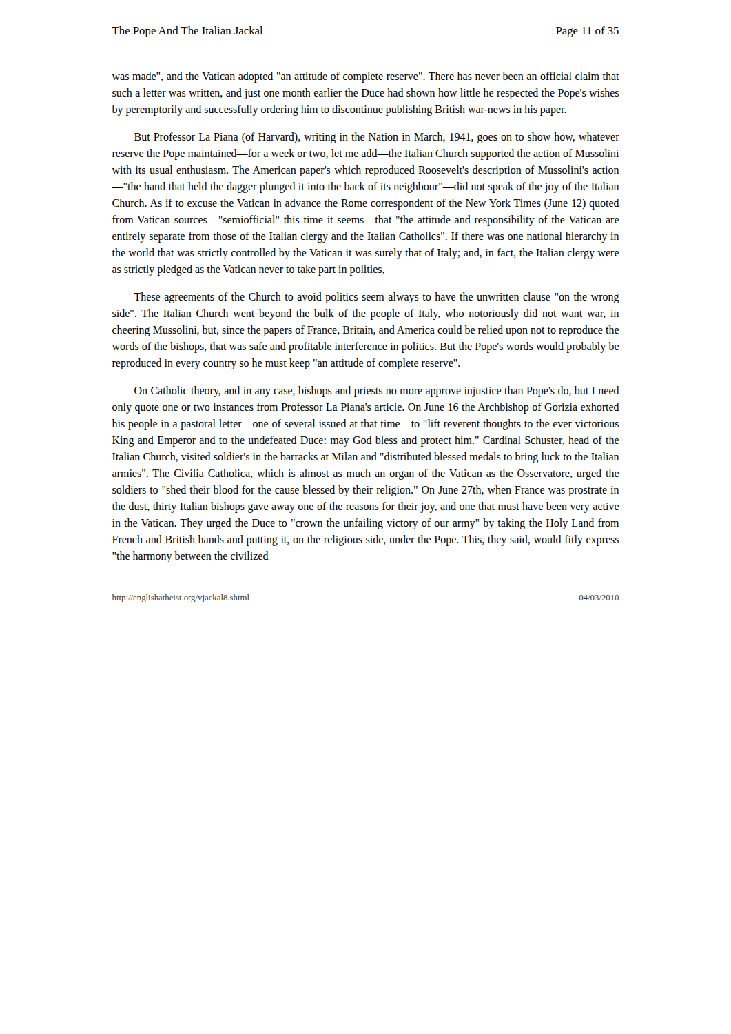The Pope And The Italian Jackal Page 11 of 35
was made", and the Vatican adopted "an attitude of complete reserve". There has never been an official claim that such a letter was written, and just one month earlier the Duce had shown how little he respected the Pope's wishes by peremptorily and successfully ordering him to discontinue publishing British war-news in his paper.
But Professor La Piana (of Harvard), writing in the Nation in March, 1941, goes on to show how, whatever reserve the Pope maintained—for a week or two, let me add—the Italian Church supported the action of Mussolini with its usual enthusiasm. The American paper's which reproduced Roosevelt's description of Mussolini's action—"the hand that held the dagger plunged it into the back of its neighbour"—did not speak of the joy of the Italian Church. As if to excuse the Vatican in advance the Rome correspondent of the New York Times (June 12) quoted from Vatican sources—"semiofficial" this time it seems—that "the attitude and responsibility of the Vatican are entirely separate from those of the Italian clergy and the Italian Catholics". If there was one national hierarchy in the world that was strictly controlled by the Vatican it was surely that of Italy; and, in fact, the Italian clergy were as strictly pledged as the Vatican never to take part in polities,
These agreements of the Church to avoid politics seem always to have the unwritten clause "on the wrong side". The Italian Church went beyond the bulk of the people of Italy, who notoriously did not want war, in cheering Mussolini, but, since the papers of France, Britain, and America could be relied upon not to reproduce the words of the bishops, that was safe and profitable interference in politics. But the Pope's words would probably be reproduced in every country so he must keep "an attitude of complete reserve".
On Catholic theory, and in any case, bishops and priests no more approve injustice than Pope's do, but I need only quote one or two instances from Professor La Piana's article. On June 16 the Archbishop of Gorizia exhorted his people in a pastoral letter—one of several issued at that time—to "lift reverent thoughts to the ever victorious King and Emperor and to the undefeated Duce: may God bless and protect him." Cardinal Schuster, head of the Italian Church, visited soldier's in the barracks at Milan and "distributed blessed medals to bring luck to the Italian armies". The Civilia Catholica, which is almost as much an organ of the Vatican as the Osservatore, urged the soldiers to "shed their blood for the cause blessed by their religion." On June 27th, when France was prostrate in the dust, thirty Italian bishops gave away one of the reasons for their joy, and one that must have been very active in the Vatican. They urged the Duce to "crown the unfailing victory of our army" by taking the Holy Land from French and British hands and putting it, on the religious side, under the Pope. This, they said, would fitly express "the harmony between the civilized
http://englishatheist.org/vjackal8.shtml 04/03/2010